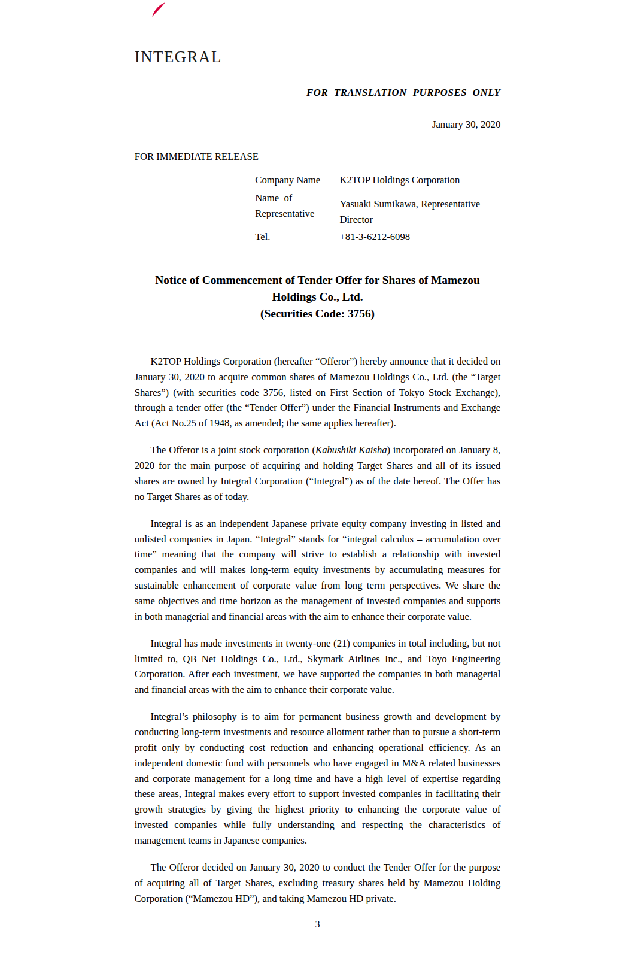INTEGRAL
FOR TRANSLATION PURPOSES ONLY
January 30, 2020
FOR IMMEDIATE RELEASE
| Company Name | K2TOP Holdings Corporation |
| Name of Representative | Yasuaki Sumikawa, Representative Director |
| Tel. | +81-3-6212-6098 |
Notice of Commencement of Tender Offer for Shares of Mamezou Holdings Co., Ltd.
(Securities Code: 3756)
K2TOP Holdings Corporation (hereafter “Offeror”) hereby announce that it decided on January 30, 2020 to acquire common shares of Mamezou Holdings Co., Ltd. (the “Target Shares”) (with securities code 3756, listed on First Section of Tokyo Stock Exchange), through a tender offer (the “Tender Offer”) under the Financial Instruments and Exchange Act (Act No.25 of 1948, as amended; the same applies hereafter).
The Offeror is a joint stock corporation (Kabushiki Kaisha) incorporated on January 8, 2020 for the main purpose of acquiring and holding Target Shares and all of its issued shares are owned by Integral Corporation (“Integral”) as of the date hereof. The Offer has no Target Shares as of today.
Integral is as an independent Japanese private equity company investing in listed and unlisted companies in Japan. “Integral” stands for “integral calculus – accumulation over time” meaning that the company will strive to establish a relationship with invested companies and will makes long-term equity investments by accumulating measures for sustainable enhancement of corporate value from long term perspectives. We share the same objectives and time horizon as the management of invested companies and supports in both managerial and financial areas with the aim to enhance their corporate value.
Integral has made investments in twenty-one (21) companies in total including, but not limited to, QB Net Holdings Co., Ltd., Skymark Airlines Inc., and Toyo Engineering Corporation. After each investment, we have supported the companies in both managerial and financial areas with the aim to enhance their corporate value.
Integral’s philosophy is to aim for permanent business growth and development by conducting long-term investments and resource allotment rather than to pursue a short-term profit only by conducting cost reduction and enhancing operational efficiency. As an independent domestic fund with personnels who have engaged in M&A related businesses and corporate management for a long time and have a high level of expertise regarding these areas, Integral makes every effort to support invested companies in facilitating their growth strategies by giving the highest priority to enhancing the corporate value of invested companies while fully understanding and respecting the characteristics of management teams in Japanese companies.
The Offeror decided on January 30, 2020 to conduct the Tender Offer for the purpose of acquiring all of Target Shares, excluding treasury shares held by Mamezou Holding Corporation (“Mamezou HD”), and taking Mamezou HD private.
−3−